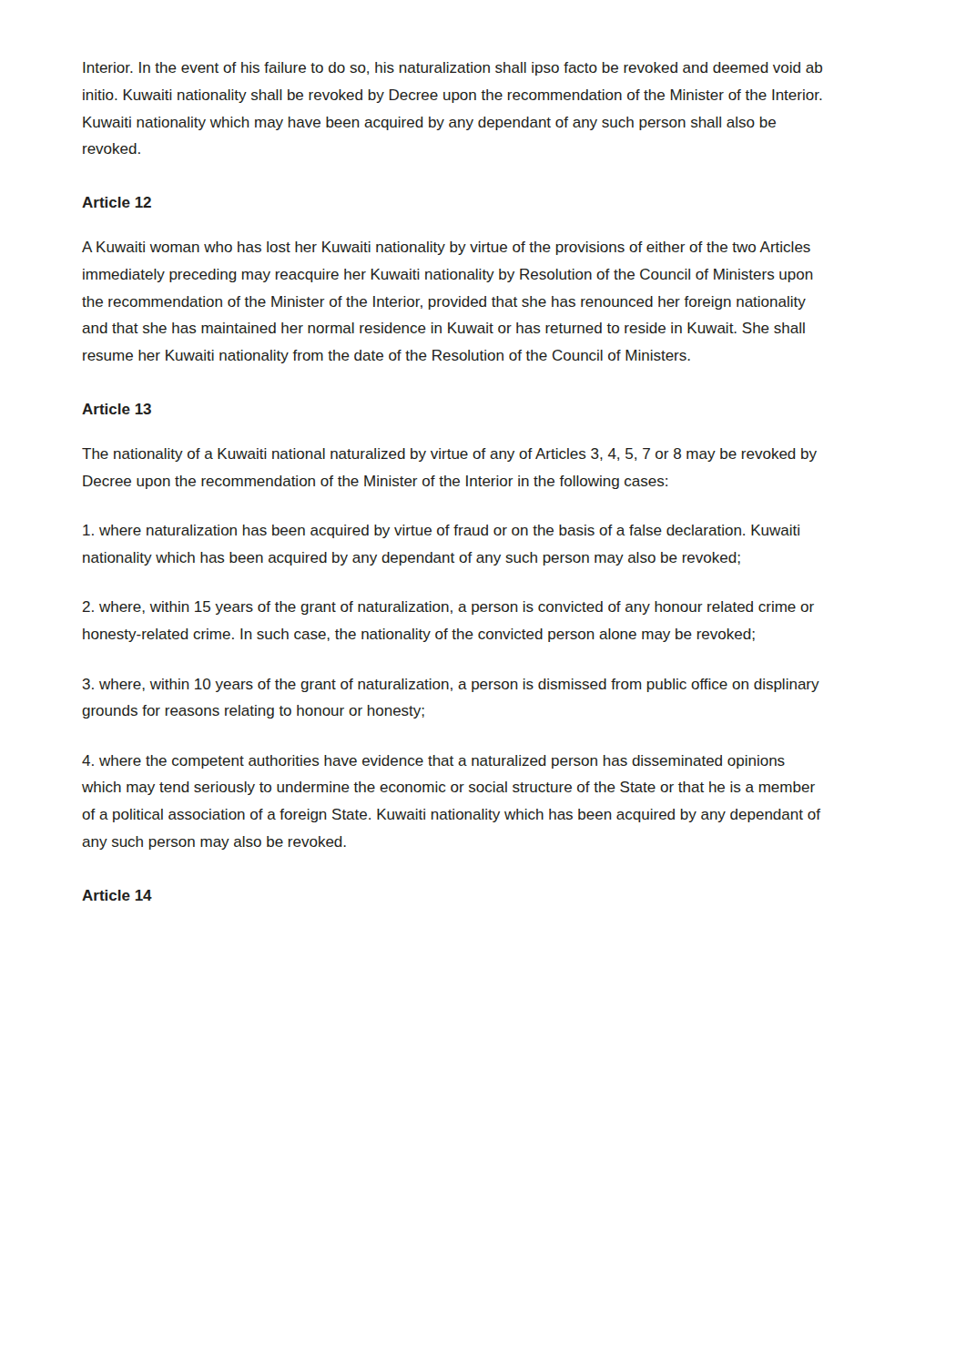Interior. In the event of his failure to do so, his naturalization shall ipso facto be revoked and deemed void ab initio. Kuwaiti nationality shall be revoked by Decree upon the recommendation of the Minister of the Interior. Kuwaiti nationality which may have been acquired by any dependant of any such person shall also be revoked.
Article 12
A Kuwaiti woman who has lost her Kuwaiti nationality by virtue of the provisions of either of the two Articles immediately preceding may reacquire her Kuwaiti nationality by Resolution of the Council of Ministers upon the recommendation of the Minister of the Interior, provided that she has renounced her foreign nationality and that she has maintained her normal residence in Kuwait or has returned to reside in Kuwait. She shall resume her Kuwaiti nationality from the date of the Resolution of the Council of Ministers.
Article 13
The nationality of a Kuwaiti national naturalized by virtue of any of Articles 3, 4, 5, 7 or 8 may be revoked by Decree upon the recommendation of the Minister of the Interior in the following cases:
1. where naturalization has been acquired by virtue of fraud or on the basis of a false declaration. Kuwaiti nationality which has been acquired by any dependant of any such person may also be revoked;
2. where, within 15 years of the grant of naturalization, a person is convicted of any honour related crime or honesty-related crime. In such case, the nationality of the convicted person alone may be revoked;
3. where, within 10 years of the grant of naturalization, a person is dismissed from public office on displinary grounds for reasons relating to honour or honesty;
4. where the competent authorities have evidence that a naturalized person has disseminated opinions which may tend seriously to undermine the economic or social structure of the State or that he is a member of a political association of a foreign State. Kuwaiti nationality which has been acquired by any dependant of any such person may also be revoked.
Article 14